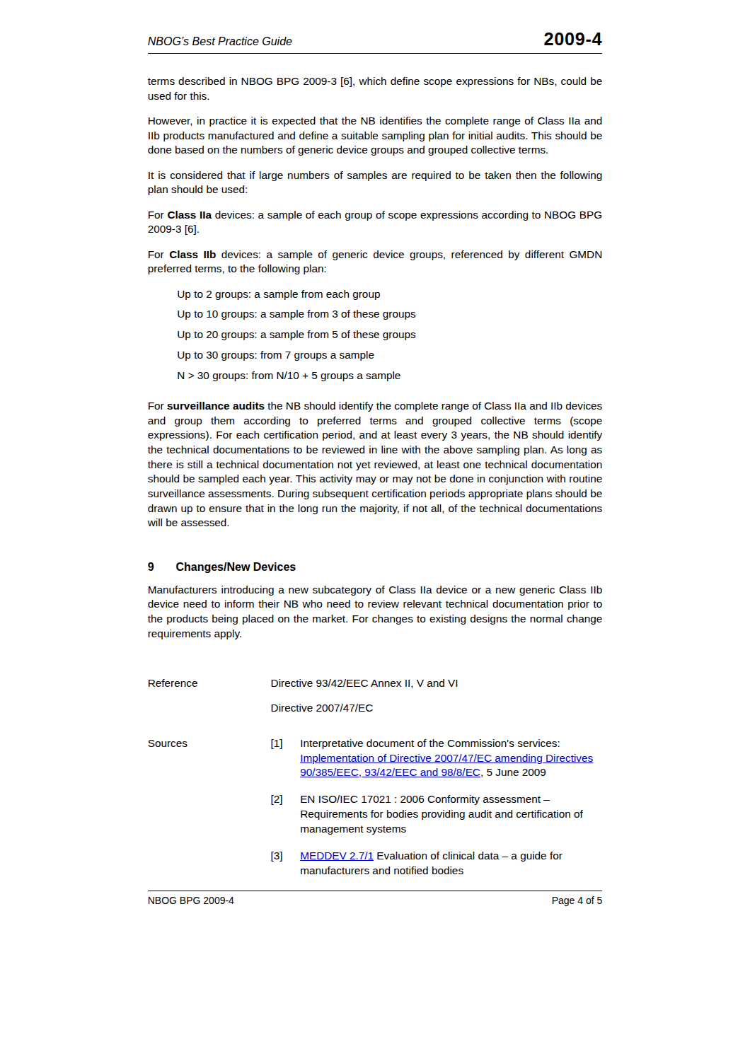NBOG’s Best Practice Guide 2009-4
terms described in NBOG BPG 2009-3 [6], which define scope expressions for NBs, could be used for this.
However, in practice it is expected that the NB identifies the complete range of Class IIa and IIb products manufactured and define a suitable sampling plan for initial audits. This should be done based on the numbers of generic device groups and grouped collective terms.
It is considered that if large numbers of samples are required to be taken then the following plan should be used:
For Class IIa devices: a sample of each group of scope expressions according to NBOG BPG 2009-3 [6].
For Class IIb devices: a sample of generic device groups, referenced by different GMDN preferred terms, to the following plan:
Up to 2 groups: a sample from each group
Up to 10 groups: a sample from 3 of these groups
Up to 20 groups: a sample from 5 of these groups
Up to 30 groups: from 7 groups a sample
N > 30 groups: from N/10 + 5 groups a sample
For surveillance audits the NB should identify the complete range of Class IIa and IIb devices and group them according to preferred terms and grouped collective terms (scope expressions). For each certification period, and at least every 3 years, the NB should identify the technical documentations to be reviewed in line with the above sampling plan. As long as there is still a technical documentation not yet reviewed, at least one technical documentation should be sampled each year. This activity may or may not be done in conjunction with routine surveillance assessments. During subsequent certification periods appropriate plans should be drawn up to ensure that in the long run the majority, if not all, of the technical documentations will be assessed.
9 Changes/New Devices
Manufacturers introducing a new subcategory of Class IIa device or a new generic Class IIb device need to inform their NB who need to review relevant technical documentation prior to the products being placed on the market. For changes to existing designs the normal change requirements apply.
Reference
Directive 93/42/EEC Annex II, V and VI
Directive 2007/47/EC
Sources
[1]
Interpretative document of the Commission's services:
Implementation of Directive 2007/47/EC amending Directives 90/385/EEC, 93/42/EEC and 98/8/EC, 5 June 2009
[2]
EN ISO/IEC 17021 : 2006 Conformity assessment – Requirements for bodies providing audit and certification of management systems
[3]
MEDDEV 2.7/1 Evaluation of clinical data – a guide for manufacturers and notified bodies
NBOG BPG 2009-4 Page 4 of 5